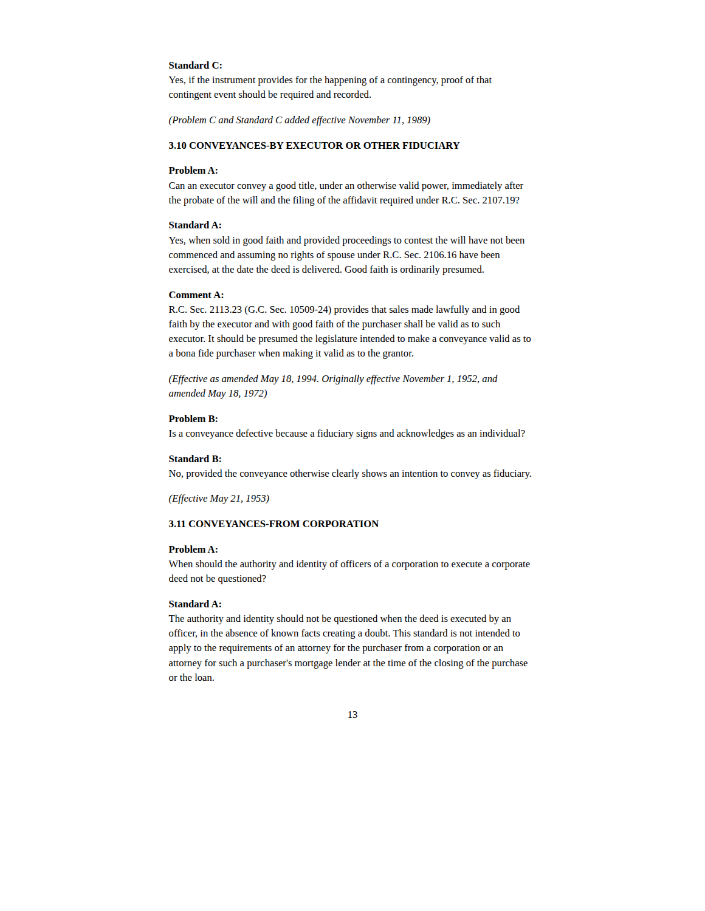Standard C:
Yes, if the instrument provides for the happening of a contingency, proof of that contingent event should be required and recorded.
(Problem C and Standard C added effective November 11, 1989)
3.10 CONVEYANCES-BY EXECUTOR OR OTHER FIDUCIARY
Problem A:
Can an executor convey a good title, under an otherwise valid power, immediately after the probate of the will and the filing of the affidavit required under R.C. Sec. 2107.19?
Standard A:
Yes, when sold in good faith and provided proceedings to contest the will have not been commenced and assuming no rights of spouse under R.C. Sec. 2106.16 have been exercised, at the date the deed is delivered. Good faith is ordinarily presumed.
Comment A:
R.C. Sec. 2113.23 (G.C. Sec. 10509-24) provides that sales made lawfully and in good faith by the executor and with good faith of the purchaser shall be valid as to such executor. It should be presumed the legislature intended to make a conveyance valid as to a bona fide purchaser when making it valid as to the grantor.
(Effective as amended May 18, 1994. Originally effective November 1, 1952, and amended May 18, 1972)
Problem B:
Is a conveyance defective because a fiduciary signs and acknowledges as an individual?
Standard B:
No, provided the conveyance otherwise clearly shows an intention to convey as fiduciary.
(Effective May 21, 1953)
3.11 CONVEYANCES-FROM CORPORATION
Problem A:
When should the authority and identity of officers of a corporation to execute a corporate deed not be questioned?
Standard A:
The authority and identity should not be questioned when the deed is executed by an officer, in the absence of known facts creating a doubt. This standard is not intended to apply to the requirements of an attorney for the purchaser from a corporation or an attorney for such a purchaser's mortgage lender at the time of the closing of the purchase or the loan.
13